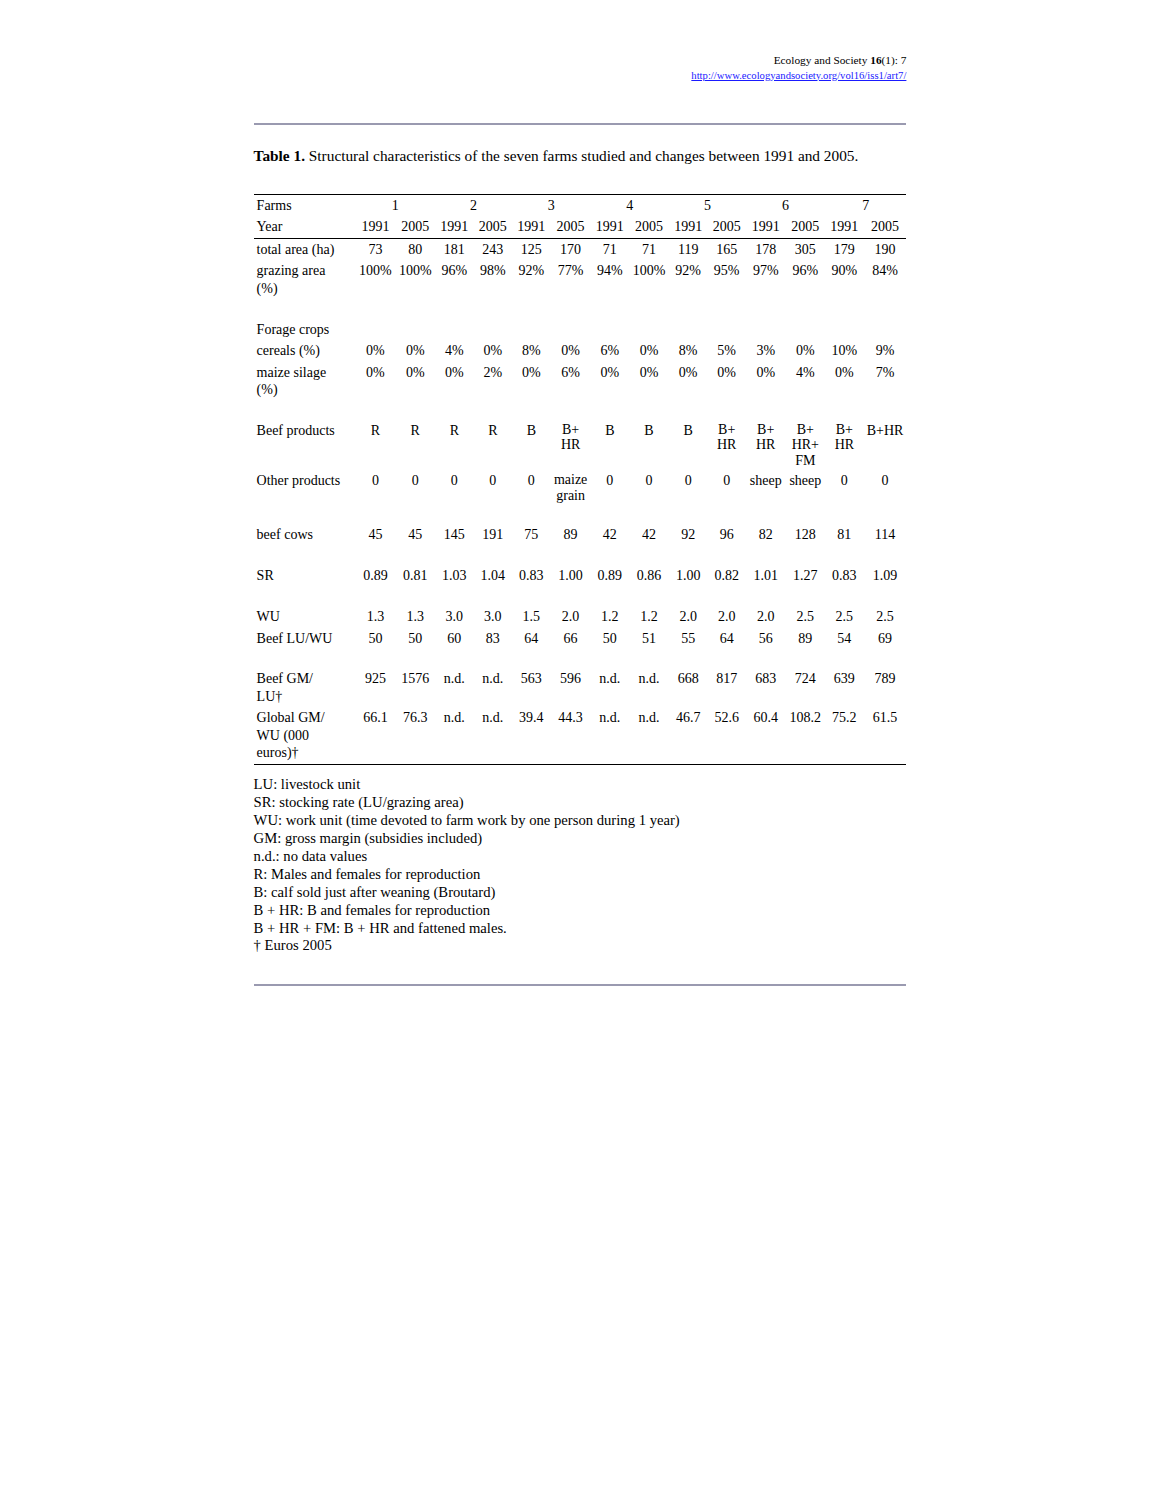Ecology and Society 16(1): 7
http://www.ecologyandsociety.org/vol16/iss1/art7/
Table 1. Structural characteristics of the seven farms studied and changes between 1991 and 2005.
| Farms | 1 | 2 | 3 | 4 | 5 | 6 | 7 |
| Year | 1991 | 2005 | 1991 | 2005 | 1991 | 2005 | 1991 | 2005 | 1991 | 2005 | 1991 | 2005 | 1991 | 2005 |
| total area (ha) | 73 | 80 | 181 | 243 | 125 | 170 | 71 | 71 | 119 | 165 | 178 | 305 | 179 | 190 |
| grazing area (%) | 100% | 100% | 96% | 98% | 92% | 77% | 94% | 100% | 92% | 95% | 97% | 96% | 90% | 84% |
| Forage crops | |
| cereals (%) | 0% | 0% | 4% | 0% | 8% | 0% | 6% | 0% | 8% | 5% | 3% | 0% | 10% | 9% |
| maize silage (%) | 0% | 0% | 0% | 2% | 0% | 6% | 0% | 0% | 0% | 0% | 0% | 4% | 0% | 7% |
| Beef products | R | R | R | R | B | B+ HR | B | B | B | B+ HR | B+ HR | B+ HR+ FM | B+ HR | B+HR |
| Other products | 0 | 0 | 0 | 0 | 0 | maize grain | 0 | 0 | 0 | 0 | sheep | sheep | 0 | 0 |
| beef cows | 45 | 45 | 145 | 191 | 75 | 89 | 42 | 42 | 92 | 96 | 82 | 128 | 81 | 114 |
| SR | 0.89 | 0.81 | 1.03 | 1.04 | 0.83 | 1.00 | 0.89 | 0.86 | 1.00 | 0.82 | 1.01 | 1.27 | 0.83 | 1.09 |
| WU | 1.3 | 1.3 | 3.0 | 3.0 | 1.5 | 2.0 | 1.2 | 1.2 | 2.0 | 2.0 | 2.0 | 2.5 | 2.5 | 2.5 |
| Beef LU/WU | 50 | 50 | 60 | 83 | 64 | 66 | 50 | 51 | 55 | 64 | 56 | 89 | 54 | 69 |
| Beef GM/ LU† | 925 | 1576 | n.d. | n.d. | 563 | 596 | n.d. | n.d. | 668 | 817 | 683 | 724 | 639 | 789 |
| Global GM/ WU (000 euros)† | 66.1 | 76.3 | n.d. | n.d. | 39.4 | 44.3 | n.d. | n.d. | 46.7 | 52.6 | 60.4 | 108.2 | 75.2 | 61.5 |
LU: livestock unit
SR: stocking rate (LU/grazing area)
WU: work unit (time devoted to farm work by one person during 1 year)
GM: gross margin (subsidies included)
n.d.: no data values
R: Males and females for reproduction
B: calf sold just after weaning (Broutard)
B + HR: B and females for reproduction
B + HR + FM: B + HR and fattened males.
† Euros 2005